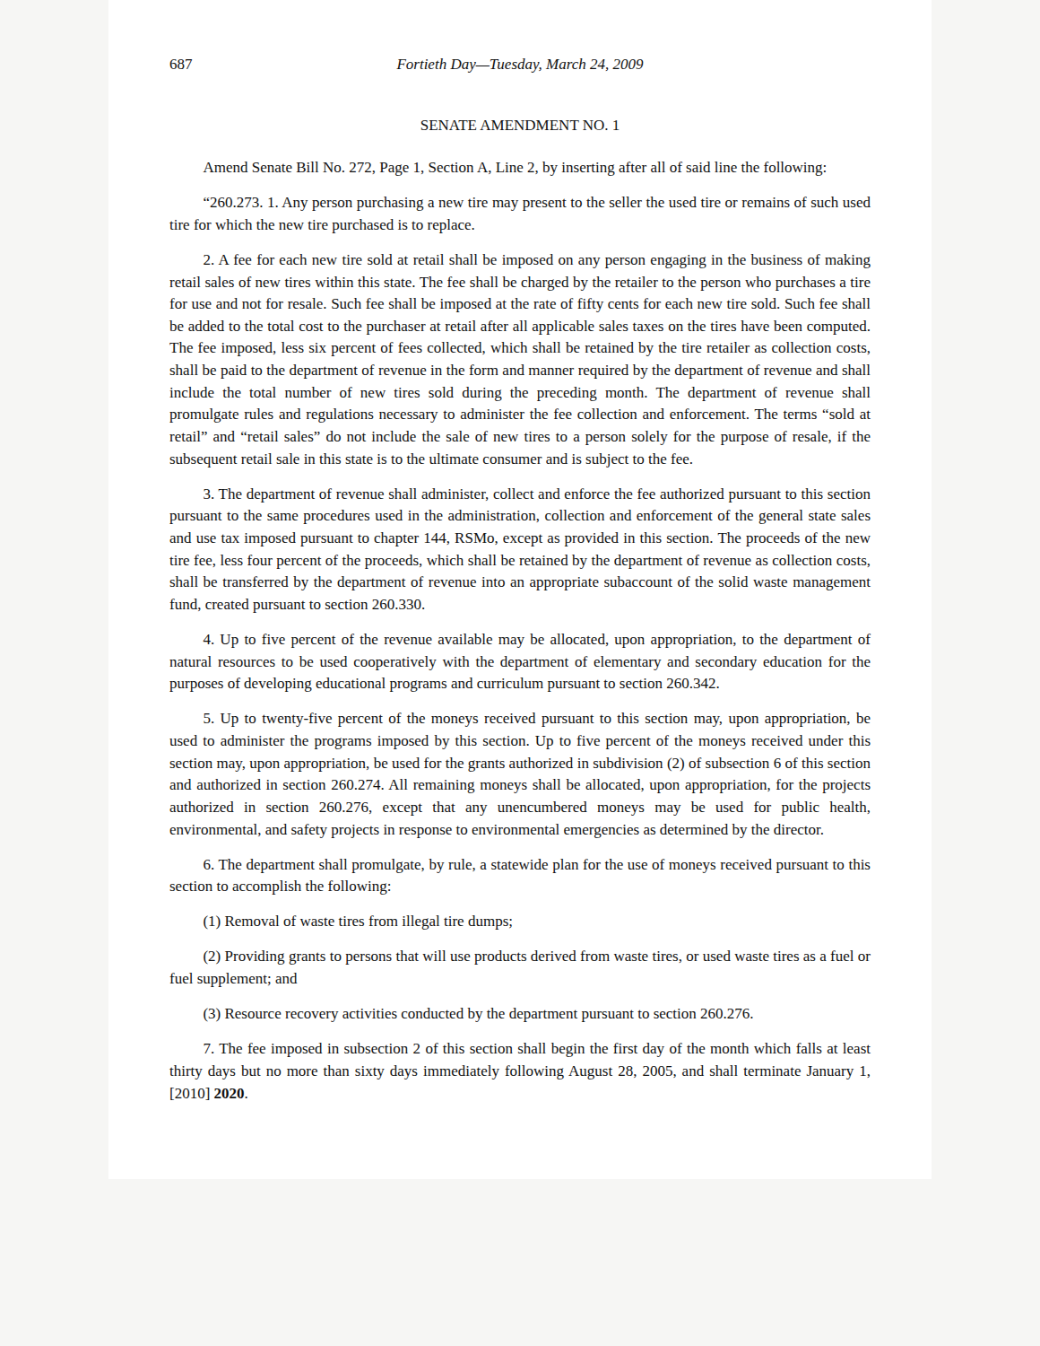687 Fortieth Day—Tuesday, March 24, 2009 687
SENATE AMENDMENT NO. 1
Amend Senate Bill No. 272, Page 1, Section A, Line 2, by inserting after all of said line the following:
“260.273. 1. Any person purchasing a new tire may present to the seller the used tire or remains of such used tire for which the new tire purchased is to replace.
2. A fee for each new tire sold at retail shall be imposed on any person engaging in the business of making retail sales of new tires within this state. The fee shall be charged by the retailer to the person who purchases a tire for use and not for resale. Such fee shall be imposed at the rate of fifty cents for each new tire sold. Such fee shall be added to the total cost to the purchaser at retail after all applicable sales taxes on the tires have been computed. The fee imposed, less six percent of fees collected, which shall be retained by the tire retailer as collection costs, shall be paid to the department of revenue in the form and manner required by the department of revenue and shall include the total number of new tires sold during the preceding month. The department of revenue shall promulgate rules and regulations necessary to administer the fee collection and enforcement. The terms “sold at retail” and “retail sales” do not include the sale of new tires to a person solely for the purpose of resale, if the subsequent retail sale in this state is to the ultimate consumer and is subject to the fee.
3. The department of revenue shall administer, collect and enforce the fee authorized pursuant to this section pursuant to the same procedures used in the administration, collection and enforcement of the general state sales and use tax imposed pursuant to chapter 144, RSMo, except as provided in this section. The proceeds of the new tire fee, less four percent of the proceeds, which shall be retained by the department of revenue as collection costs, shall be transferred by the department of revenue into an appropriate subaccount of the solid waste management fund, created pursuant to section 260.330.
4. Up to five percent of the revenue available may be allocated, upon appropriation, to the department of natural resources to be used cooperatively with the department of elementary and secondary education for the purposes of developing educational programs and curriculum pursuant to section 260.342.
5. Up to twenty-five percent of the moneys received pursuant to this section may, upon appropriation, be used to administer the programs imposed by this section. Up to five percent of the moneys received under this section may, upon appropriation, be used for the grants authorized in subdivision (2) of subsection 6 of this section and authorized in section 260.274. All remaining moneys shall be allocated, upon appropriation, for the projects authorized in section 260.276, except that any unencumbered moneys may be used for public health, environmental, and safety projects in response to environmental emergencies as determined by the director.
6. The department shall promulgate, by rule, a statewide plan for the use of moneys received pursuant to this section to accomplish the following:
(1) Removal of waste tires from illegal tire dumps;
(2) Providing grants to persons that will use products derived from waste tires, or used waste tires as a fuel or fuel supplement; and
(3) Resource recovery activities conducted by the department pursuant to section 260.276.
7. The fee imposed in subsection 2 of this section shall begin the first day of the month which falls at least thirty days but no more than sixty days immediately following August 28, 2005, and shall terminate January 1, [2010] 2020.